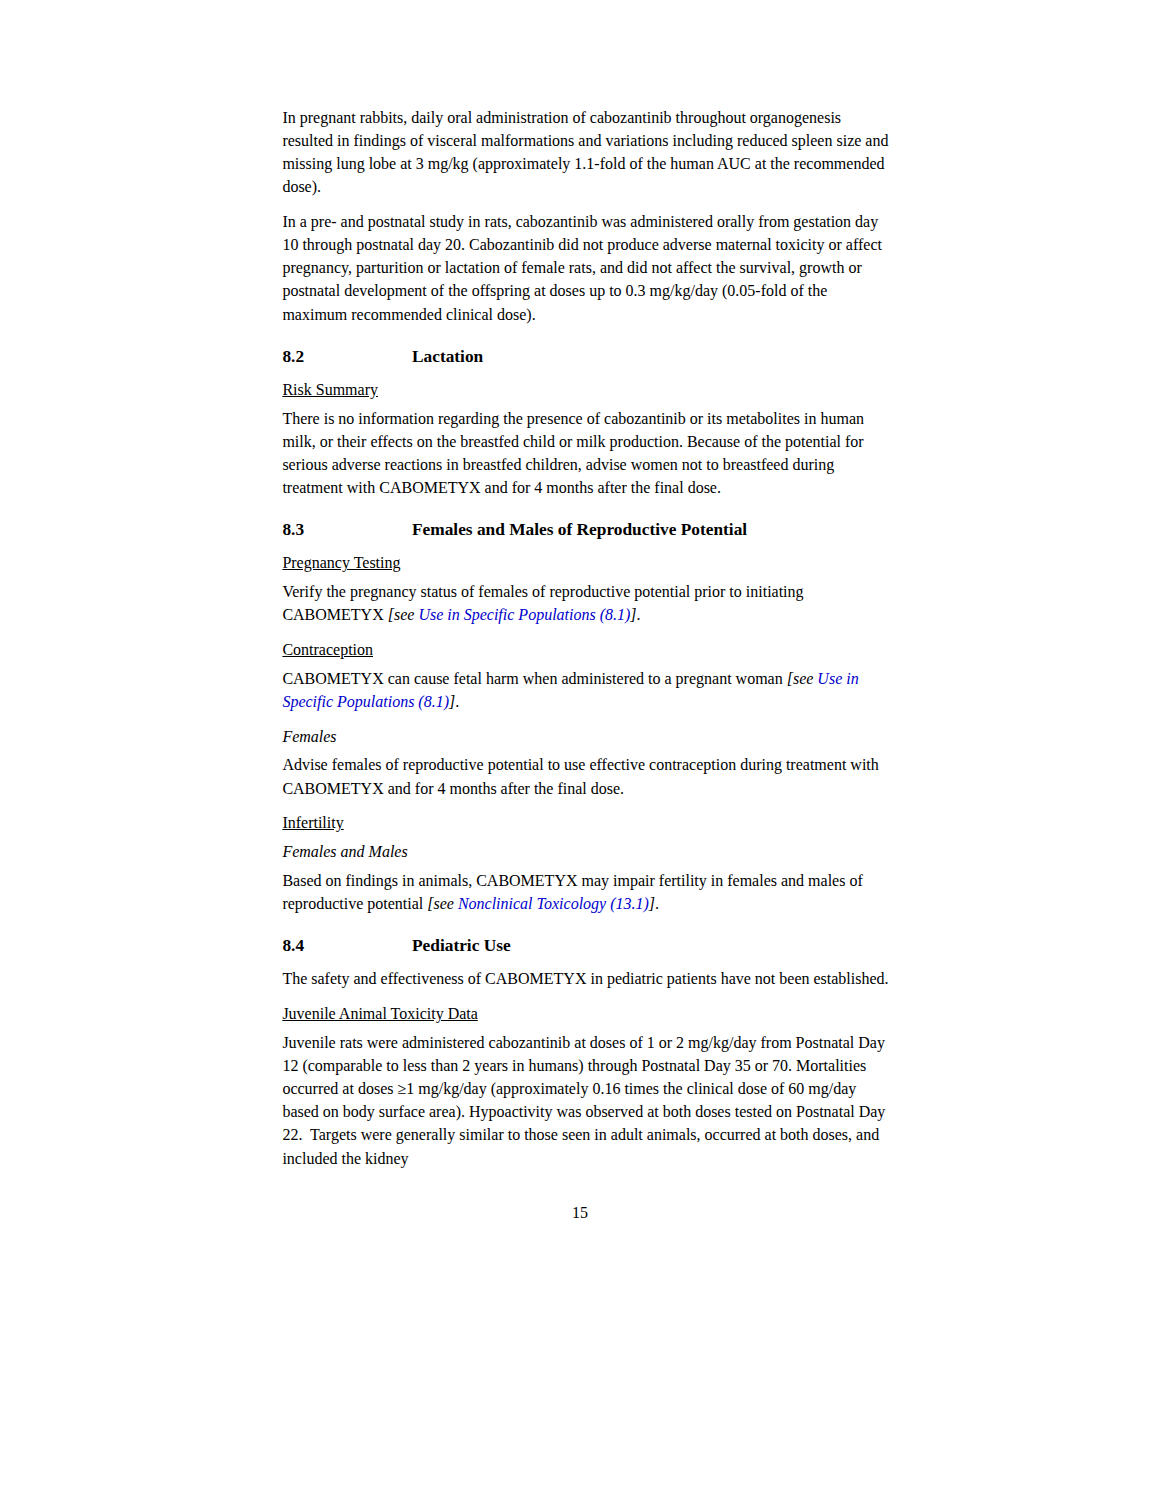In pregnant rabbits, daily oral administration of cabozantinib throughout organogenesis resulted in findings of visceral malformations and variations including reduced spleen size and missing lung lobe at 3 mg/kg (approximately 1.1-fold of the human AUC at the recommended dose).
In a pre- and postnatal study in rats, cabozantinib was administered orally from gestation day 10 through postnatal day 20. Cabozantinib did not produce adverse maternal toxicity or affect pregnancy, parturition or lactation of female rats, and did not affect the survival, growth or postnatal development of the offspring at doses up to 0.3 mg/kg/day (0.05-fold of the maximum recommended clinical dose).
8.2 Lactation
Risk Summary
There is no information regarding the presence of cabozantinib or its metabolites in human milk, or their effects on the breastfed child or milk production. Because of the potential for serious adverse reactions in breastfed children, advise women not to breastfeed during treatment with CABOMETYX and for 4 months after the final dose.
8.3 Females and Males of Reproductive Potential
Pregnancy Testing
Verify the pregnancy status of females of reproductive potential prior to initiating CABOMETYX [see Use in Specific Populations (8.1)].
Contraception
CABOMETYX can cause fetal harm when administered to a pregnant woman [see Use in Specific Populations (8.1)].
Females
Advise females of reproductive potential to use effective contraception during treatment with CABOMETYX and for 4 months after the final dose.
Infertility
Females and Males
Based on findings in animals, CABOMETYX may impair fertility in females and males of reproductive potential [see Nonclinical Toxicology (13.1)].
8.4 Pediatric Use
The safety and effectiveness of CABOMETYX in pediatric patients have not been established.
Juvenile Animal Toxicity Data
Juvenile rats were administered cabozantinib at doses of 1 or 2 mg/kg/day from Postnatal Day 12 (comparable to less than 2 years in humans) through Postnatal Day 35 or 70. Mortalities occurred at doses ≥1 mg/kg/day (approximately 0.16 times the clinical dose of 60 mg/day based on body surface area). Hypoactivity was observed at both doses tested on Postnatal Day 22. Targets were generally similar to those seen in adult animals, occurred at both doses, and included the kidney
15